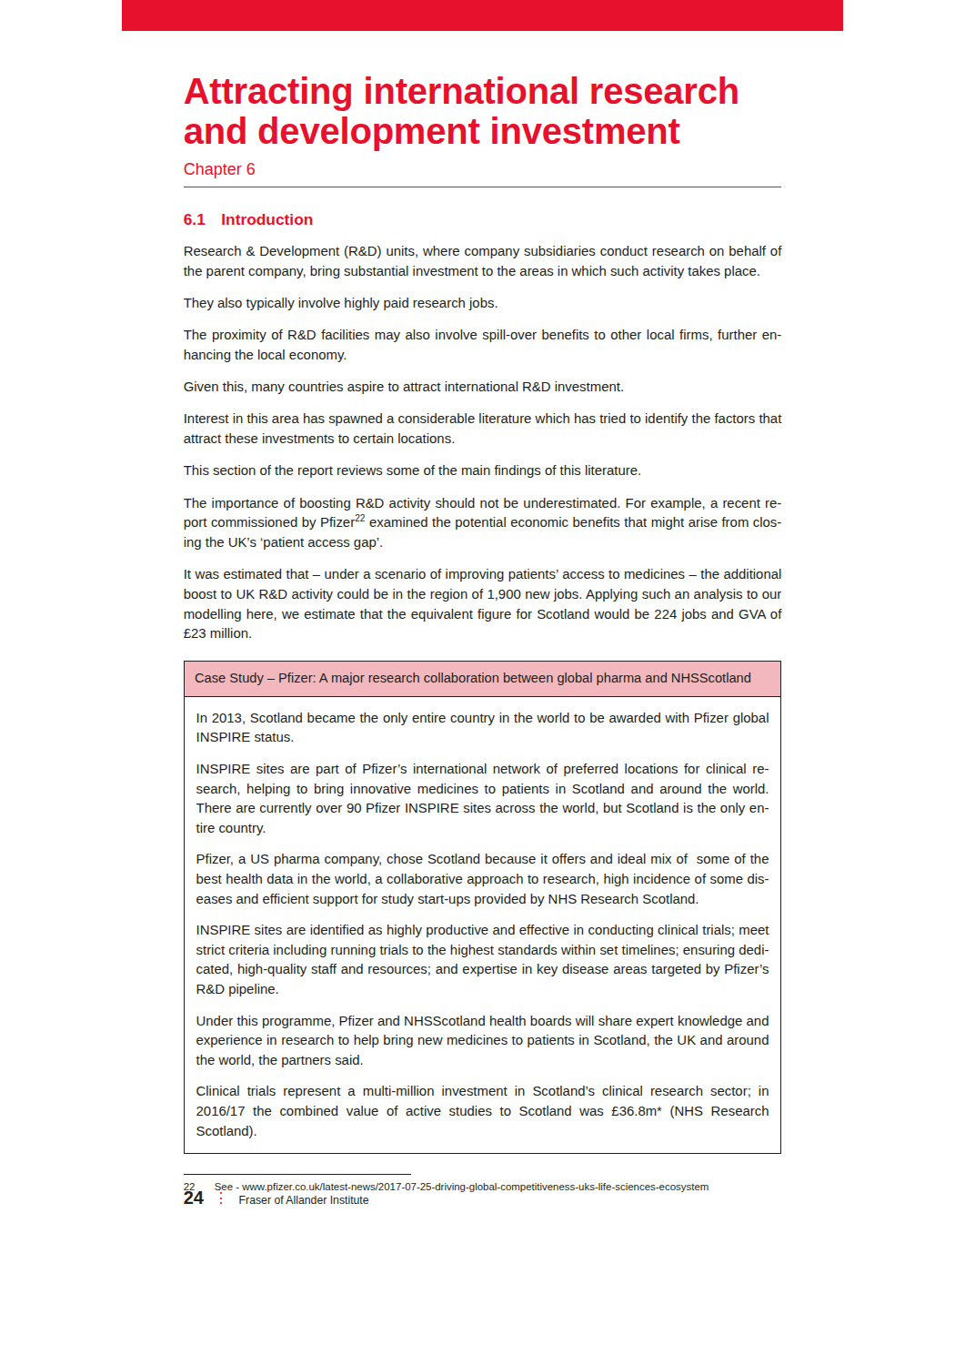Attracting international research and development investment
Chapter 6
6.1 Introduction
Research & Development (R&D) units, where company subsidiaries conduct research on behalf of the parent company, bring substantial investment to the areas in which such activity takes place.
They also typically involve highly paid research jobs.
The proximity of R&D facilities may also involve spill-over benefits to other local firms, further enhancing the local economy.
Given this, many countries aspire to attract international R&D investment.
Interest in this area has spawned a considerable literature which has tried to identify the factors that attract these investments to certain locations.
This section of the report reviews some of the main findings of this literature.
The importance of boosting R&D activity should not be underestimated. For example, a recent report commissioned by Pfizer22 examined the potential economic benefits that might arise from closing the UK’s ‘patient access gap’.
It was estimated that – under a scenario of improving patients’ access to medicines – the additional boost to UK R&D activity could be in the region of 1,900 new jobs. Applying such an analysis to our modelling here, we estimate that the equivalent figure for Scotland would be 224 jobs and GVA of £23 million.
Case Study – Pfizer: A major research collaboration between global pharma and NHSScotland
In 2013, Scotland became the only entire country in the world to be awarded with Pfizer global INSPIRE status.
INSPIRE sites are part of Pfizer’s international network of preferred locations for clinical research, helping to bring innovative medicines to patients in Scotland and around the world. There are currently over 90 Pfizer INSPIRE sites across the world, but Scotland is the only entire country.
Pfizer, a US pharma company, chose Scotland because it offers and ideal mix of some of the best health data in the world, a collaborative approach to research, high incidence of some diseases and efficient support for study start-ups provided by NHS Research Scotland.
INSPIRE sites are identified as highly productive and effective in conducting clinical trials; meet strict criteria including running trials to the highest standards within set timelines; ensuring dedicated, high-quality staff and resources; and expertise in key disease areas targeted by Pfizer’s R&D pipeline.
Under this programme, Pfizer and NHSScotland health boards will share expert knowledge and experience in research to help bring new medicines to patients in Scotland, the UK and around the world, the partners said.
Clinical trials represent a multi-million investment in Scotland’s clinical research sector; in 2016/17 the combined value of active studies to Scotland was £36.8m* (NHS Research Scotland).
22 See - www.pfizer.co.uk/latest-news/2017-07-25-driving-global-competitiveness-uks-life-sciences-ecosystem
24 ⋮ Fraser of Allander Institute